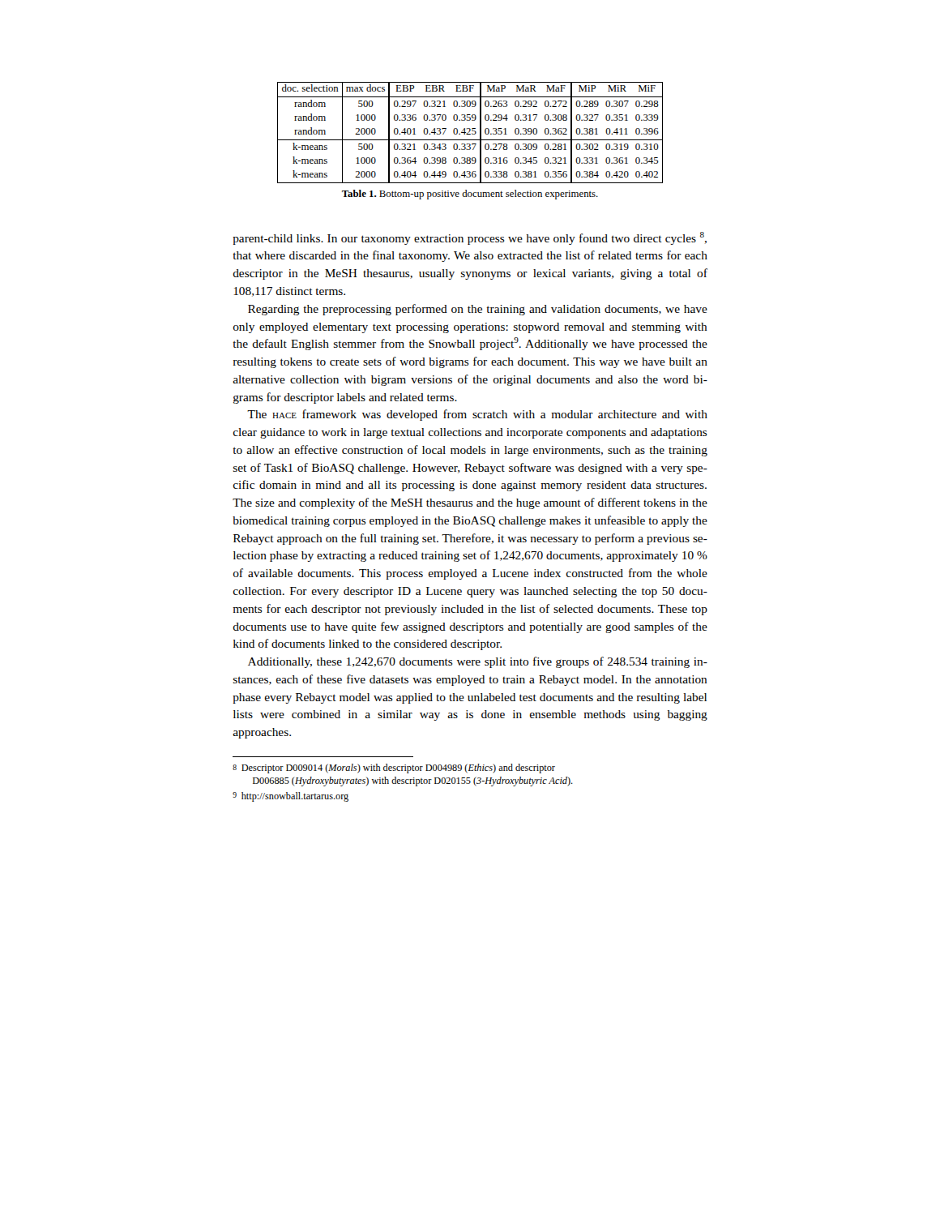| doc. selection | max docs | EBP | EBR | EBF | MaP | MaR | MaF | MiP | MiR | MiF |
| --- | --- | --- | --- | --- | --- | --- | --- | --- | --- | --- |
| random | 500 | 0.297 | 0.321 | 0.309 | 0.263 | 0.292 | 0.272 | 0.289 | 0.307 | 0.298 |
| random | 1000 | 0.336 | 0.370 | 0.359 | 0.294 | 0.317 | 0.308 | 0.327 | 0.351 | 0.339 |
| random | 2000 | 0.401 | 0.437 | 0.425 | 0.351 | 0.390 | 0.362 | 0.381 | 0.411 | 0.396 |
| k-means | 500 | 0.321 | 0.343 | 0.337 | 0.278 | 0.309 | 0.281 | 0.302 | 0.319 | 0.310 |
| k-means | 1000 | 0.364 | 0.398 | 0.389 | 0.316 | 0.345 | 0.321 | 0.331 | 0.361 | 0.345 |
| k-means | 2000 | 0.404 | 0.449 | 0.436 | 0.338 | 0.381 | 0.356 | 0.384 | 0.420 | 0.402 |
Table 1. Bottom-up positive document selection experiments.
parent-child links. In our taxonomy extraction process we have only found two direct cycles 8, that where discarded in the final taxonomy. We also extracted the list of related terms for each descriptor in the MeSH thesaurus, usually synonyms or lexical variants, giving a total of 108,117 distinct terms.
Regarding the preprocessing performed on the training and validation documents, we have only employed elementary text processing operations: stopword removal and stemming with the default English stemmer from the Snowball project9. Additionally we have processed the resulting tokens to create sets of word bigrams for each document. This way we have built an alternative collection with bigram versions of the original documents and also the word bigrams for descriptor labels and related terms.
The hace framework was developed from scratch with a modular architecture and with clear guidance to work in large textual collections and incorporate components and adaptations to allow an effective construction of local models in large environments, such as the training set of Task1 of BioASQ challenge. However, Rebayct software was designed with a very specific domain in mind and all its processing is done against memory resident data structures. The size and complexity of the MeSH thesaurus and the huge amount of different tokens in the biomedical training corpus employed in the BioASQ challenge makes it unfeasible to apply the Rebayct approach on the full training set. Therefore, it was necessary to perform a previous selection phase by extracting a reduced training set of 1,242,670 documents, approximately 10 % of available documents. This process employed a Lucene index constructed from the whole collection. For every descriptor ID a Lucene query was launched selecting the top 50 documents for each descriptor not previously included in the list of selected documents. These top documents use to have quite few assigned descriptors and potentially are good samples of the kind of documents linked to the considered descriptor.
Additionally, these 1,242,670 documents were split into five groups of 248.534 training instances, each of these five datasets was employed to train a Rebayct model. In the annotation phase every Rebayct model was applied to the unlabeled test documents and the resulting label lists were combined in a similar way as is done in ensemble methods using bagging approaches.
8 Descriptor D009014 (Morals) with descriptor D004989 (Ethics) and descriptor D006885 (Hydroxybutyrates) with descriptor D020155 (3-Hydroxybutyric Acid).
9 http://snowball.tartarus.org